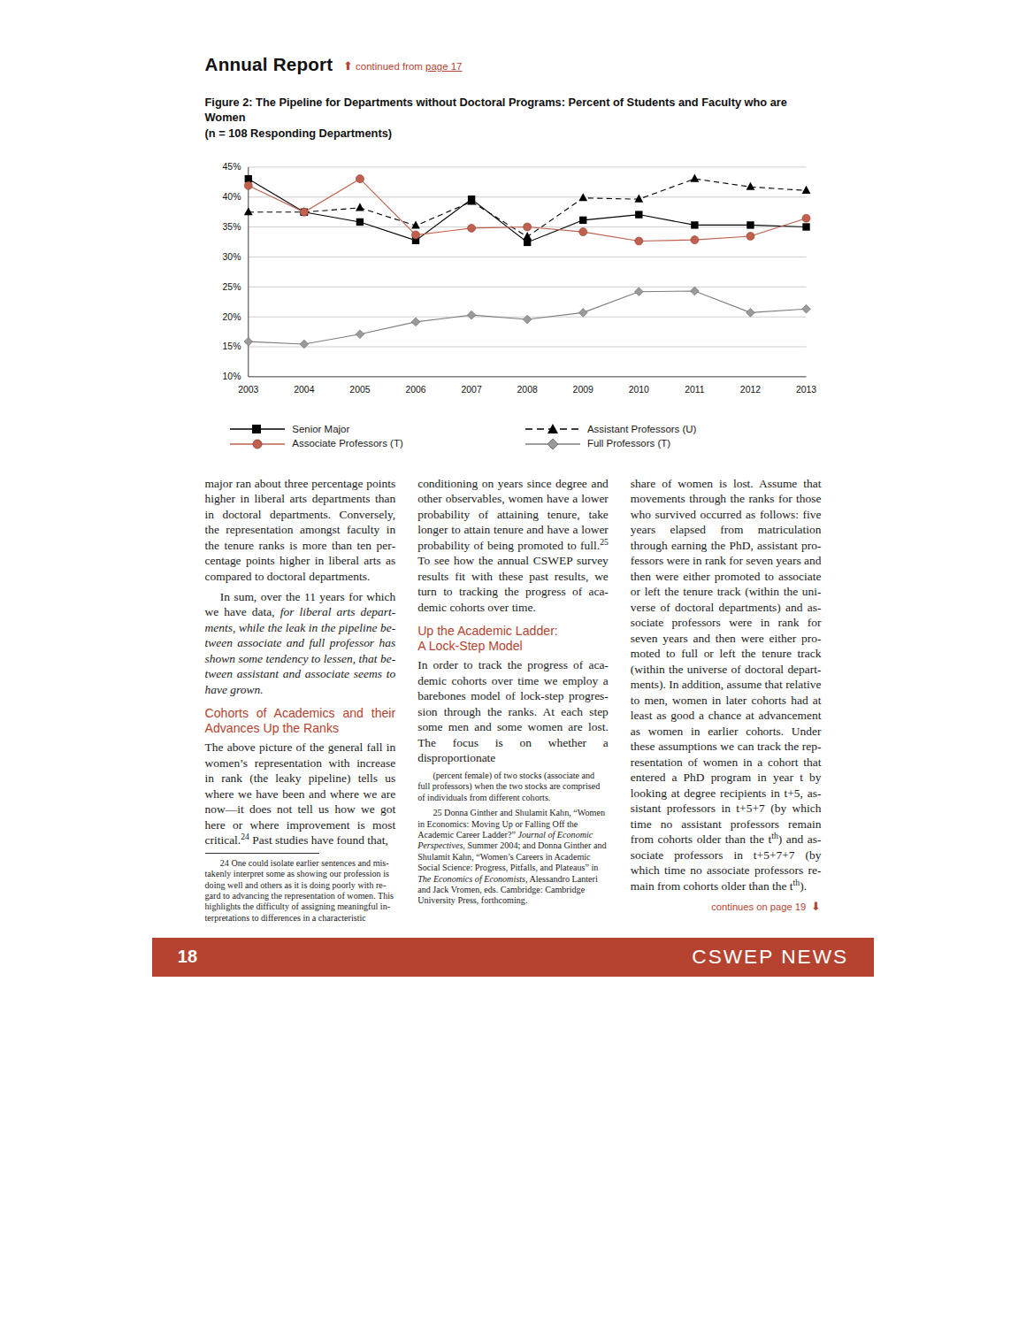Annual Report
⬆ continued from page 17
Figure 2: The Pipeline for Departments without Doctoral Programs: Percent of Students and Faculty who are Women
(n = 108 Responding Departments)
plot area: x 70..975 ; y 30..370 (45% at y=30, 10% at y=370) 45% 40% 35% 30% 25% 20% 15% 10% 2003 2004 2005 2006 2007 2008 2009 2010 2011 2012 2013
Senior Major
Assistant Professors (U)
Associate Professors (T)
Full Professors (T)
major ran about three percentage points higher in liberal arts departments than in doctoral departments. Conversely, the representation amongst faculty in the tenure ranks is more than ten percentage points higher in liberal arts as compared to doctoral departments.
In sum, over the 11 years for which we have data, for liberal arts departments, while the leak in the pipeline between associate and full professor has shown some tendency to lessen, that between assistant and associate seems to have grown.
Cohorts of Academics and their Advances Up the Ranks
The above picture of the general fall in women’s representation with increase in rank (the leaky pipeline) tells us where we have been and where we are now—it does not tell us how we got here or where improvement is most critical.24 Past studies have found that,
24 One could isolate earlier sentences and mistakenly interpret some as showing our profession is doing well and others as it is doing poorly with regard to advancing the representation of women. This highlights the difficulty of assigning meaningful interpretations to differences in a characteristic
conditioning on years since degree and other observables, women have a lower probability of attaining tenure, take longer to attain tenure and have a lower probability of being promoted to full.25 To see how the annual CSWEP survey results fit with these past results, we turn to tracking the progress of academic cohorts over time.
Up the Academic Ladder:
A Lock-Step Model
In order to track the progress of academic cohorts over time we employ a barebones model of lock-step progression through the ranks. At each step some men and some women are lost. The focus is on whether a disproportionate
(percent female) of two stocks (associate and full professors) when the two stocks are comprised of individuals from different cohorts.
25 Donna Ginther and Shulamit Kahn, “Women in Economics: Moving Up or Falling Off the Academic Career Ladder?” Journal of Economic Perspectives, Summer 2004; and Donna Ginther and Shulamit Kahn, “Women’s Careers in Academic Social Science: Progress, Pitfalls, and Plateaus” in The Economics of Economists, Alessandro Lanteri and Jack Vromen, eds. Cambridge: Cambridge University Press, forthcoming.
share of women is lost. Assume that movements through the ranks for those who survived occurred as follows: five years elapsed from matriculation through earning the PhD, assistant professors were in rank for seven years and then were either promoted to associate or left the tenure track (within the universe of doctoral departments) and associate professors were in rank for seven years and then were either promoted to full or left the tenure track (within the universe of doctoral departments). In addition, assume that relative to men, women in later cohorts had at least as good a chance at advancement as women in earlier cohorts. Under these assumptions we can track the representation of women in a cohort that entered a PhD program in year t by looking at degree recipients in t+5, assistant professors in t+5+7 (by which time no assistant professors remain from cohorts older than the tth) and associate professors in t+5+7+7 (by which time no associate professors remain from cohorts older than the tth).
continues on page 19 ⬇
18 CSWEP NEWS